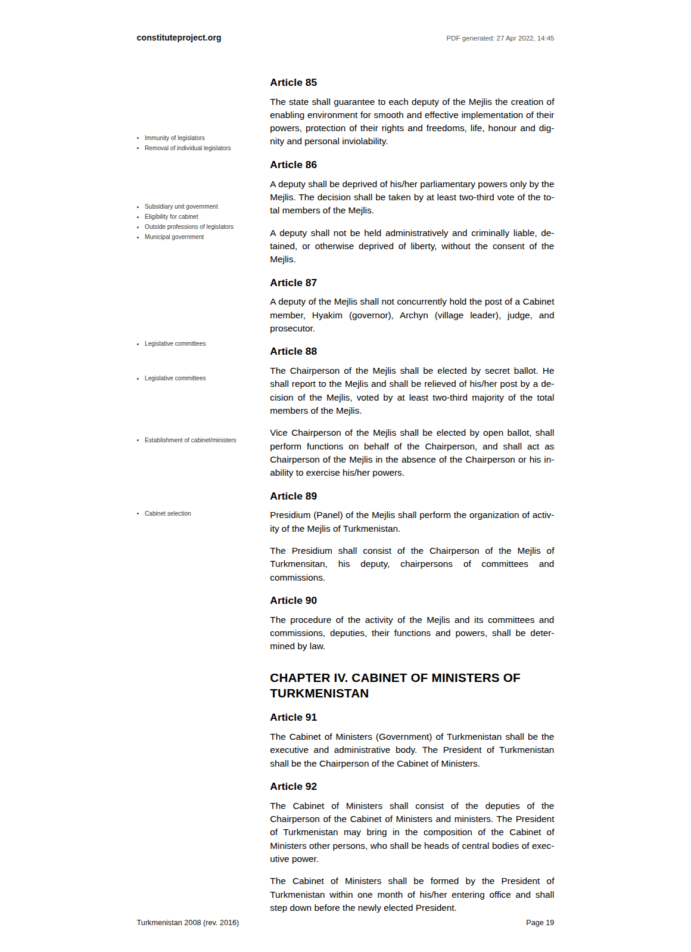constituteproject.org
PDF generated: 27 Apr 2022, 14:45
Immunity of legislators
Removal of individual legislators
Subsidiary unit government
Eligibility for cabinet
Outside professions of legislators
Municipal government
Legislative committees
Legislative committees
Establishment of cabinet/ministers
Cabinet selection
Article 85
The state shall guarantee to each deputy of the Mejlis the creation of enabling environment for smooth and effective implementation of their powers, protection of their rights and freedoms, life, honour and dignity and personal inviolability.
Article 86
A deputy shall be deprived of his/her parliamentary powers only by the Mejlis. The decision shall be taken by at least two-third vote of the total members of the Mejlis.
A deputy shall not be held administratively and criminally liable, detained, or otherwise deprived of liberty, without the consent of the Mejlis.
Article 87
A deputy of the Mejlis shall not concurrently hold the post of a Cabinet member, Hyakim (governor), Archyn (village leader), judge, and prosecutor.
Article 88
The Chairperson of the Mejlis shall be elected by secret ballot. He shall report to the Mejlis and shall be relieved of his/her post by a decision of the Mejlis, voted by at least two-third majority of the total members of the Mejlis.
Vice Chairperson of the Mejlis shall be elected by open ballot, shall perform functions on behalf of the Chairperson, and shall act as Chairperson of the Mejlis in the absence of the Chairperson or his inability to exercise his/her powers.
Article 89
Presidium (Panel) of the Mejlis shall perform the organization of activity of the Mejlis of Turkmenistan.
The Presidium shall consist of the Chairperson of the Mejlis of Turkmensitan, his deputy, chairpersons of committees and commissions.
Article 90
The procedure of the activity of the Mejlis and its committees and commissions, deputies, their functions and powers, shall be determined by law.
CHAPTER IV. CABINET OF MINISTERS OF TURKMENISTAN
Article 91
The Cabinet of Ministers (Government) of Turkmenistan shall be the executive and administrative body. The President of Turkmenistan shall be the Chairperson of the Cabinet of Ministers.
Article 92
The Cabinet of Ministers shall consist of the deputies of the Chairperson of the Cabinet of Ministers and ministers. The President of Turkmenistan may bring in the composition of the Cabinet of Ministers other persons, who shall be heads of central bodies of executive power.
The Cabinet of Ministers shall be formed by the President of Turkmenistan within one month of his/her entering office and shall step down before the newly elected President.
Turkmenistan 2008 (rev. 2016)
Page 19